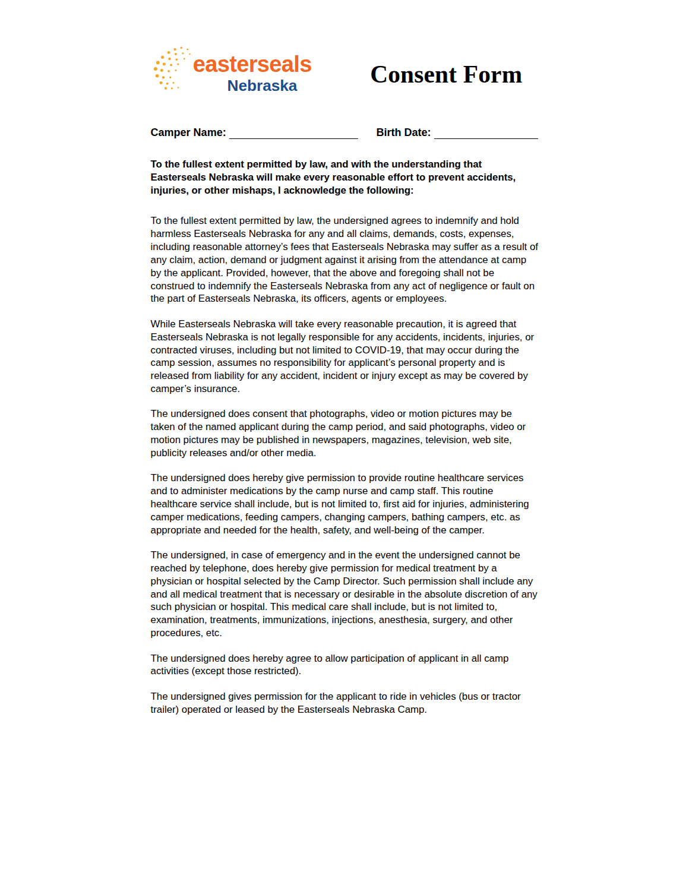easterseals Nebraska
Consent Form
Camper Name: Birth Date:
To the fullest extent permitted by law, and with the understanding that Easterseals Nebraska will make every reasonable effort to prevent accidents, injuries, or other mishaps, I acknowledge the following:
To the fullest extent permitted by law, the undersigned agrees to indemnify and hold harmless Easterseals Nebraska for any and all claims, demands, costs, expenses, including reasonable attorney’s fees that Easterseals Nebraska may suffer as a result of any claim, action, demand or judgment against it arising from the attendance at camp by the applicant. Provided, however, that the above and foregoing shall not be construed to indemnify the Easterseals Nebraska from any act of negligence or fault on the part of Easterseals Nebraska, its officers, agents or employees.
While Easterseals Nebraska will take every reasonable precaution, it is agreed that Easterseals Nebraska is not legally responsible for any accidents, incidents, injuries, or contracted viruses, including but not limited to COVID-19, that may occur during the camp session, assumes no responsibility for applicant’s personal property and is released from liability for any accident, incident or injury except as may be covered by camper’s insurance.
The undersigned does consent that photographs, video or motion pictures may be taken of the named applicant during the camp period, and said photographs, video or motion pictures may be published in newspapers, magazines, television, web site, publicity releases and/or other media.
The undersigned does hereby give permission to provide routine healthcare services and to administer medications by the camp nurse and camp staff. This routine healthcare service shall include, but is not limited to, first aid for injuries, administering camper medications, feeding campers, changing campers, bathing campers, etc. as appropriate and needed for the health, safety, and well-being of the camper.
The undersigned, in case of emergency and in the event the undersigned cannot be reached by telephone, does hereby give permission for medical treatment by a physician or hospital selected by the Camp Director. Such permission shall include any and all medical treatment that is necessary or desirable in the absolute discretion of any such physician or hospital. This medical care shall include, but is not limited to, examination, treatments, immunizations, injections, anesthesia, surgery, and other procedures, etc.
The undersigned does hereby agree to allow participation of applicant in all camp activities (except those restricted).
The undersigned gives permission for the applicant to ride in vehicles (bus or tractor trailer) operated or leased by the Easterseals Nebraska Camp.